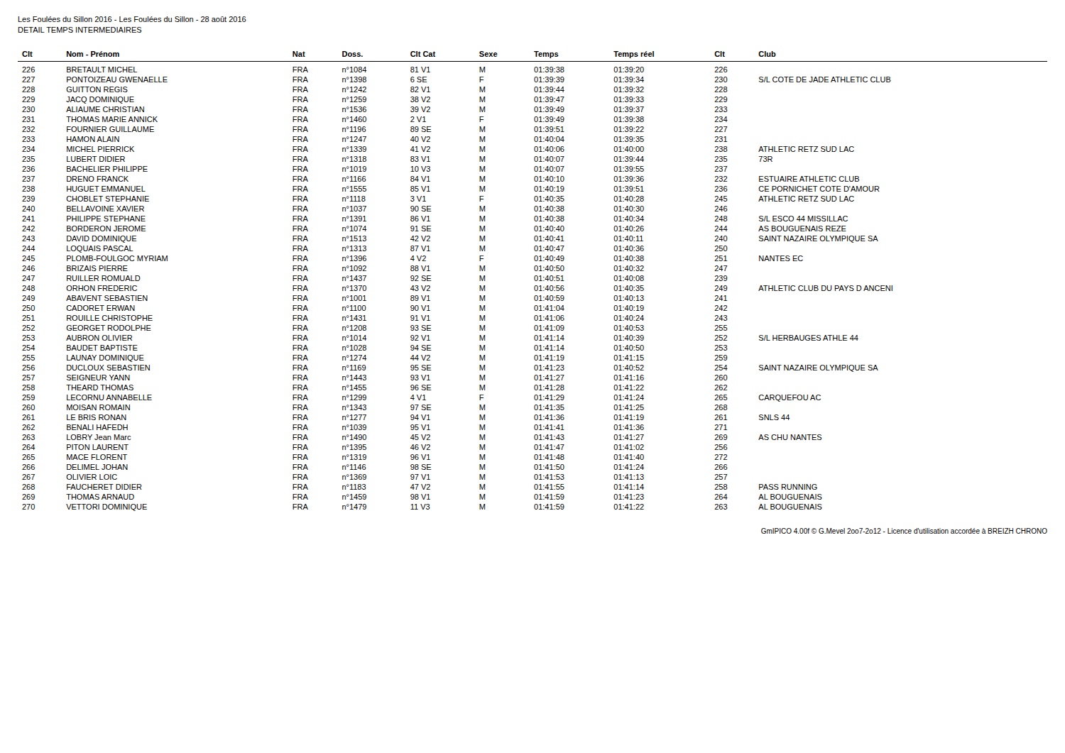Les Foulées du Sillon 2016 - Les Foulées du Sillon - 28 août 2016
DETAIL TEMPS INTERMEDIAIRES
| Clt | Nom - Prénom | Nat | Doss. | Clt Cat | Sexe | Temps | Temps réel | Clt | Club |
| --- | --- | --- | --- | --- | --- | --- | --- | --- | --- |
| 226 | BRETAULT MICHEL | FRA | n°1084 | 81 V1 | M | 01:39:38 | 01:39:20 | 226 | |
| 227 | PONTOIZEAU GWENAELLE | FRA | n°1398 | 6 SE | F | 01:39:39 | 01:39:34 | 230 | S/L COTE DE JADE ATHLETIC CLUB |
| 228 | GUITTON REGIS | FRA | n°1242 | 82 V1 | M | 01:39:44 | 01:39:32 | 228 | |
| 229 | JACQ DOMINIQUE | FRA | n°1259 | 38 V2 | M | 01:39:47 | 01:39:33 | 229 | |
| 230 | ALIAUME CHRISTIAN | FRA | n°1536 | 39 V2 | M | 01:39:49 | 01:39:37 | 233 | |
| 231 | THOMAS MARIE ANNICK | FRA | n°1460 | 2 V1 | F | 01:39:49 | 01:39:38 | 234 | |
| 232 | FOURNIER GUILLAUME | FRA | n°1196 | 89 SE | M | 01:39:51 | 01:39:22 | 227 | |
| 233 | HAMON ALAIN | FRA | n°1247 | 40 V2 | M | 01:40:04 | 01:39:35 | 231 | |
| 234 | MICHEL PIERRICK | FRA | n°1339 | 41 V2 | M | 01:40:06 | 01:40:00 | 238 | ATHLETIC RETZ SUD LAC |
| 235 | LUBERT DIDIER | FRA | n°1318 | 83 V1 | M | 01:40:07 | 01:39:44 | 235 | 73R |
| 236 | BACHELIER PHILIPPE | FRA | n°1019 | 10 V3 | M | 01:40:07 | 01:39:55 | 237 | |
| 237 | DRENO FRANCK | FRA | n°1166 | 84 V1 | M | 01:40:10 | 01:39:36 | 232 | ESTUAIRE ATHLETIC CLUB |
| 238 | HUGUET EMMANUEL | FRA | n°1555 | 85 V1 | M | 01:40:19 | 01:39:51 | 236 | CE PORNICHET COTE D'AMOUR |
| 239 | CHOBLET STEPHANIE | FRA | n°1118 | 3 V1 | F | 01:40:35 | 01:40:28 | 245 | ATHLETIC RETZ SUD LAC |
| 240 | BELLAVOINE XAVIER | FRA | n°1037 | 90 SE | M | 01:40:38 | 01:40:30 | 246 | |
| 241 | PHILIPPE STEPHANE | FRA | n°1391 | 86 V1 | M | 01:40:38 | 01:40:34 | 248 | S/L ESCO 44 MISSILLAC |
| 242 | BORDERON JEROME | FRA | n°1074 | 91 SE | M | 01:40:40 | 01:40:26 | 244 | AS BOUGUENAIS REZE |
| 243 | DAVID DOMINIQUE | FRA | n°1513 | 42 V2 | M | 01:40:41 | 01:40:11 | 240 | SAINT NAZAIRE OLYMPIQUE SA |
| 244 | LOQUAIS PASCAL | FRA | n°1313 | 87 V1 | M | 01:40:47 | 01:40:36 | 250 | |
| 245 | PLOMB-FOULGOC MYRIAM | FRA | n°1396 | 4 V2 | F | 01:40:49 | 01:40:38 | 251 | NANTES EC |
| 246 | BRIZAIS PIERRE | FRA | n°1092 | 88 V1 | M | 01:40:50 | 01:40:32 | 247 | |
| 247 | RUILLER ROMUALD | FRA | n°1437 | 92 SE | M | 01:40:51 | 01:40:08 | 239 | |
| 248 | ORHON FREDERIC | FRA | n°1370 | 43 V2 | M | 01:40:56 | 01:40:35 | 249 | ATHLETIC CLUB DU PAYS D ANCENI |
| 249 | ABAVENT SEBASTIEN | FRA | n°1001 | 89 V1 | M | 01:40:59 | 01:40:13 | 241 | |
| 250 | CADORET ERWAN | FRA | n°1100 | 90 V1 | M | 01:41:04 | 01:40:19 | 242 | |
| 251 | ROUILLE CHRISTOPHE | FRA | n°1431 | 91 V1 | M | 01:41:06 | 01:40:24 | 243 | |
| 252 | GEORGET RODOLPHE | FRA | n°1208 | 93 SE | M | 01:41:09 | 01:40:53 | 255 | |
| 253 | AUBRON OLIVIER | FRA | n°1014 | 92 V1 | M | 01:41:14 | 01:40:39 | 252 | S/L HERBAUGES ATHLE 44 |
| 254 | BAUDET BAPTISTE | FRA | n°1028 | 94 SE | M | 01:41:14 | 01:40:50 | 253 | |
| 255 | LAUNAY DOMINIQUE | FRA | n°1274 | 44 V2 | M | 01:41:19 | 01:41:15 | 259 | |
| 256 | DUCLOUX SEBASTIEN | FRA | n°1169 | 95 SE | M | 01:41:23 | 01:40:52 | 254 | SAINT NAZAIRE OLYMPIQUE SA |
| 257 | SEIGNEUR YANN | FRA | n°1443 | 93 V1 | M | 01:41:27 | 01:41:16 | 260 | |
| 258 | THEARD THOMAS | FRA | n°1455 | 96 SE | M | 01:41:28 | 01:41:22 | 262 | |
| 259 | LECORNU ANNABELLE | FRA | n°1299 | 4 V1 | F | 01:41:29 | 01:41:24 | 265 | CARQUEFOU AC |
| 260 | MOISAN ROMAIN | FRA | n°1343 | 97 SE | M | 01:41:35 | 01:41:25 | 268 | |
| 261 | LE BRIS RONAN | FRA | n°1277 | 94 V1 | M | 01:41:36 | 01:41:19 | 261 | SNLS 44 |
| 262 | BENALI HAFEDH | FRA | n°1039 | 95 V1 | M | 01:41:41 | 01:41:36 | 271 | |
| 263 | LOBRY Jean Marc | FRA | n°1490 | 45 V2 | M | 01:41:43 | 01:41:27 | 269 | AS CHU NANTES |
| 264 | PITON LAURENT | FRA | n°1395 | 46 V2 | M | 01:41:47 | 01:41:02 | 256 | |
| 265 | MACE FLORENT | FRA | n°1319 | 96 V1 | M | 01:41:48 | 01:41:40 | 272 | |
| 266 | DELIMEL JOHAN | FRA | n°1146 | 98 SE | M | 01:41:50 | 01:41:24 | 266 | |
| 267 | OLIVIER LOIC | FRA | n°1369 | 97 V1 | M | 01:41:53 | 01:41:13 | 257 | |
| 268 | FAUCHERET DIDIER | FRA | n°1183 | 47 V2 | M | 01:41:55 | 01:41:14 | 258 | PASS RUNNING |
| 269 | THOMAS ARNAUD | FRA | n°1459 | 98 V1 | M | 01:41:59 | 01:41:23 | 264 | AL BOUGUENAIS |
| 270 | VETTORI DOMINIQUE | FRA | n°1479 | 11 V3 | M | 01:41:59 | 01:41:22 | 263 | AL BOUGUENAIS |
GmIPICO 4.00f © G.Mevel 2oo7-2o12 - Licence d'utilisation accordée à BREIZH CHRONO